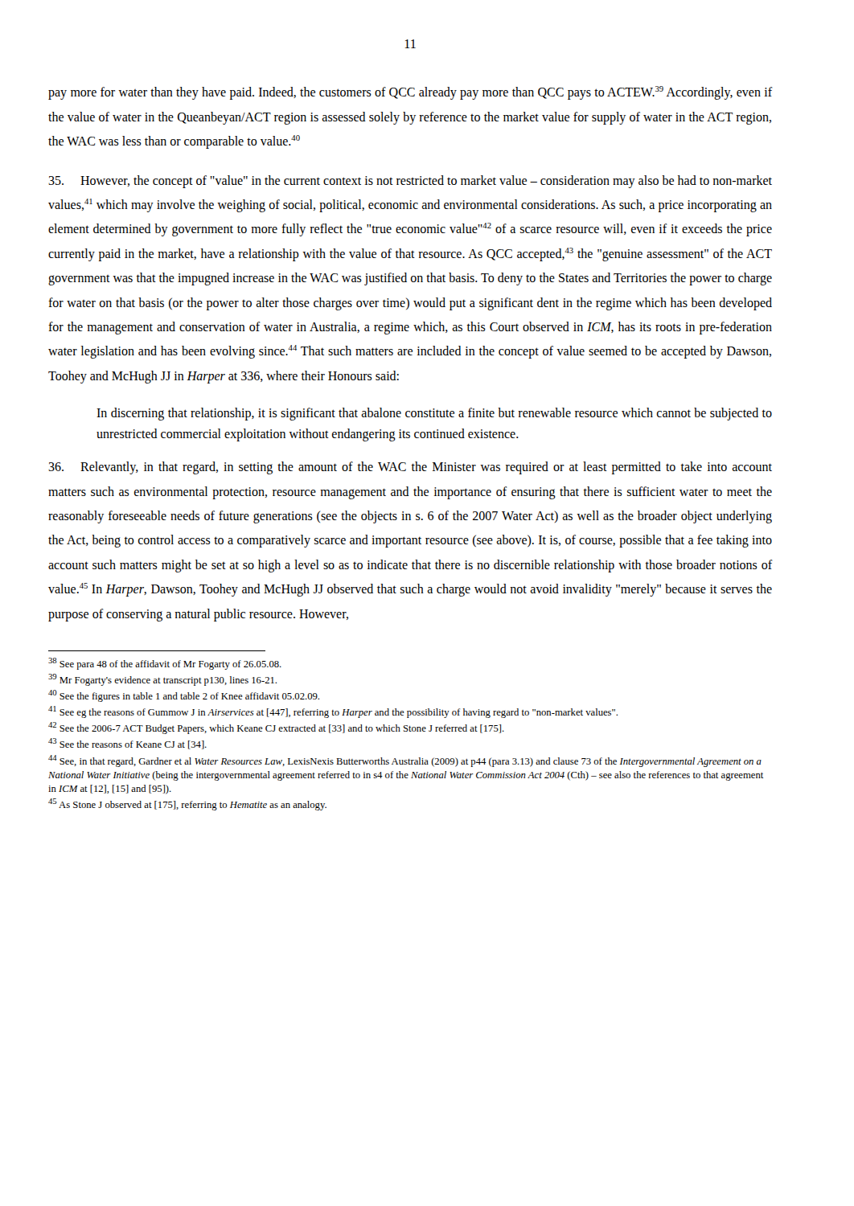11
pay more for water than they have paid. Indeed, the customers of QCC already pay more than QCC pays to ACTEW.39 Accordingly, even if the value of water in the Queanbeyan/ACT region is assessed solely by reference to the market value for supply of water in the ACT region, the WAC was less than or comparable to value.40
35. However, the concept of "value" in the current context is not restricted to market value – consideration may also be had to non-market values,41 which may involve the weighing of social, political, economic and environmental considerations. As such, a price incorporating an element determined by government to more fully reflect the "true economic value"42 of a scarce resource will, even if it exceeds the price currently paid in the market, have a relationship with the value of that resource. As QCC accepted,43 the "genuine assessment" of the ACT government was that the impugned increase in the WAC was justified on that basis. To deny to the States and Territories the power to charge for water on that basis (or the power to alter those charges over time) would put a significant dent in the regime which has been developed for the management and conservation of water in Australia, a regime which, as this Court observed in ICM, has its roots in pre-federation water legislation and has been evolving since.44 That such matters are included in the concept of value seemed to be accepted by Dawson, Toohey and McHugh JJ in Harper at 336, where their Honours said:
In discerning that relationship, it is significant that abalone constitute a finite but renewable resource which cannot be subjected to unrestricted commercial exploitation without endangering its continued existence.
36. Relevantly, in that regard, in setting the amount of the WAC the Minister was required or at least permitted to take into account matters such as environmental protection, resource management and the importance of ensuring that there is sufficient water to meet the reasonably foreseeable needs of future generations (see the objects in s. 6 of the 2007 Water Act) as well as the broader object underlying the Act, being to control access to a comparatively scarce and important resource (see above). It is, of course, possible that a fee taking into account such matters might be set at so high a level so as to indicate that there is no discernible relationship with those broader notions of value.45 In Harper, Dawson, Toohey and McHugh JJ observed that such a charge would not avoid invalidity "merely" because it serves the purpose of conserving a natural public resource. However,
38 See para 48 of the affidavit of Mr Fogarty of 26.05.08.
39 Mr Fogarty's evidence at transcript p130, lines 16-21.
40 See the figures in table 1 and table 2 of Knee affidavit 05.02.09.
41 See eg the reasons of Gummow J in Airservices at [447], referring to Harper and the possibility of having regard to "non-market values".
42 See the 2006-7 ACT Budget Papers, which Keane CJ extracted at [33] and to which Stone J referred at [175].
43 See the reasons of Keane CJ at [34].
44 See, in that regard, Gardner et al Water Resources Law, LexisNexis Butterworths Australia (2009) at p44 (para 3.13) and clause 73 of the Intergovernmental Agreement on a National Water Initiative (being the intergovernmental agreement referred to in s4 of the National Water Commission Act 2004 (Cth) – see also the references to that agreement in ICM at [12], [15] and [95]).
45 As Stone J observed at [175], referring to Hematite as an analogy.